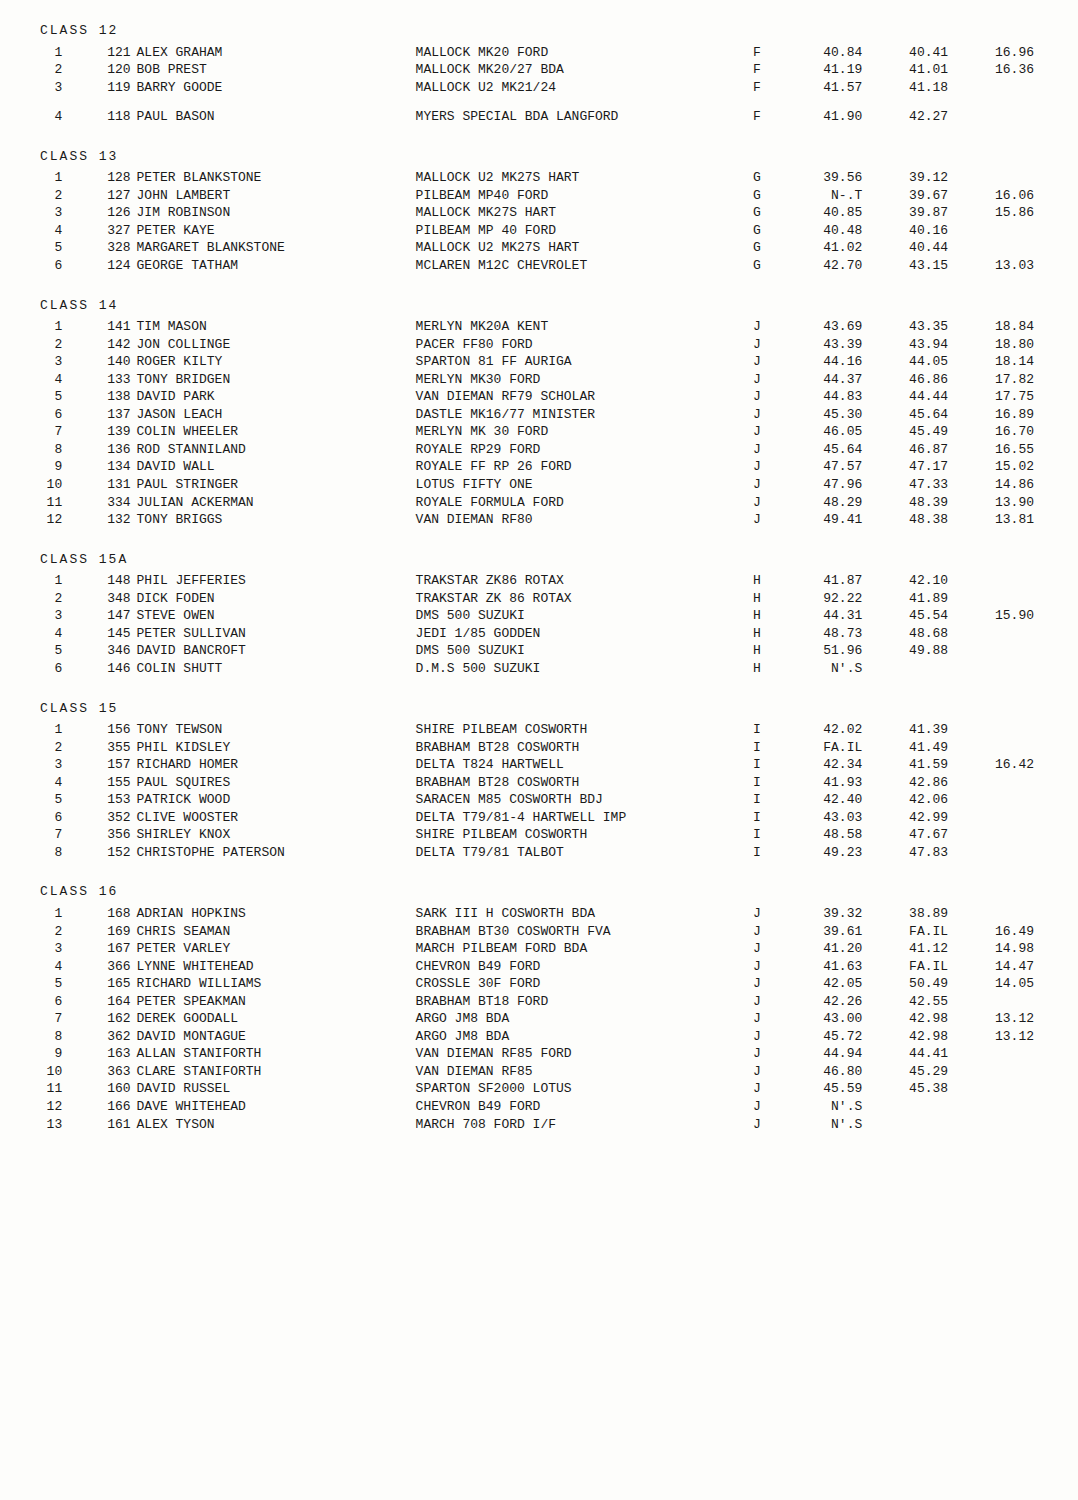CLASS 12
| 1 | 121 | ALEX GRAHAM | MALLOCK MK20 FORD | F | 40.84 | 40.41 | 16.96 |
| 2 | 120 | BOB PREST | MALLOCK MK20/27 BDA | F | 41.19 | 41.01 | 16.36 |
| 3 | 119 | BARRY GOODE | MALLOCK U2 MK21/24 | F | 41.57 | 41.18 | |
| 4 | 118 | PAUL BASON | MYERS SPECIAL BDA LANGFORD | F | 41.90 | 42.27 | |
CLASS 13
| 1 | 128 | PETER BLANKSTONE | MALLOCK U2 MK27S HART | G | 39.56 | 39.12 | |
| 2 | 127 | JOHN LAMBERT | PILBEAM MP40 FORD | G | N-.T | 39.67 | 16.06 |
| 3 | 126 | JIM ROBINSON | MALLOCK MK27S HART | G | 40.85 | 39.87 | 15.86 |
| 4 | 327 | PETER KAYE | PILBEAM MP 40 FORD | G | 40.48 | 40.16 | |
| 5 | 328 | MARGARET BLANKSTONE | MALLOCK U2 MK27S HART | G | 41.02 | 40.44 | |
| 6 | 124 | GEORGE TATHAM | MCLAREN M12C CHEVROLET | G | 42.70 | 43.15 | 13.03 |
CLASS 14
| 1 | 141 | TIM MASON | MERLYN MK20A KENT | J | 43.69 | 43.35 | 18.84 |
| 2 | 142 | JON COLLINGE | PACER FF80 FORD | J | 43.39 | 43.94 | 18.80 |
| 3 | 140 | ROGER KILTY | SPARTON 81 FF AURIGA | J | 44.16 | 44.05 | 18.14 |
| 4 | 133 | TONY BRIDGEN | MERLYN MK30 FORD | J | 44.37 | 46.86 | 17.82 |
| 5 | 138 | DAVID PARK | VAN DIEMAN RF79 SCHOLAR | J | 44.83 | 44.44 | 17.75 |
| 6 | 137 | JASON LEACH | DASTLE MK16/77 MINISTER | J | 45.30 | 45.64 | 16.89 |
| 7 | 139 | COLIN WHEELER | MERLYN MK 30 FORD | J | 46.05 | 45.49 | 16.70 |
| 8 | 136 | ROD STANNILAND | ROYALE RP29 FORD | J | 45.64 | 46.87 | 16.55 |
| 9 | 134 | DAVID WALL | ROYALE FF RP 26 FORD | J | 47.57 | 47.17 | 15.02 |
| 10 | 131 | PAUL STRINGER | LOTUS FIFTY ONE | J | 47.96 | 47.33 | 14.86 |
| 11 | 334 | JULIAN ACKERMAN | ROYALE FORMULA FORD | J | 48.29 | 48.39 | 13.90 |
| 12 | 132 | TONY BRIGGS | VAN DIEMAN RF80 | J | 49.41 | 48.38 | 13.81 |
CLASS 15A
| 1 | 148 | PHIL JEFFERIES | TRAKSTAR ZK86 ROTAX | H | 41.87 | 42.10 | |
| 2 | 348 | DICK FODEN | TRAKSTAR ZK 86 ROTAX | H | 92.22 | 41.89 | |
| 3 | 147 | STEVE OWEN | DMS 500 SUZUKI | H | 44.31 | 45.54 | 15.90 |
| 4 | 145 | PETER SULLIVAN | JEDI 1/85 GODDEN | H | 48.73 | 48.68 | |
| 5 | 346 | DAVID BANCROFT | DMS 500 SUZUKI | H | 51.96 | 49.88 | |
| 6 | 146 | COLIN SHUTT | D.M.S 500 SUZUKI | H | N'.S | | |
CLASS 15
| 1 | 156 | TONY TEWSON | SHIRE PILBEAM COSWORTH | I | 42.02 | 41.39 | |
| 2 | 355 | PHIL KIDSLEY | BRABHAM BT28 COSWORTH | I | FA.IL | 41.49 | |
| 3 | 157 | RICHARD HOMER | DELTA T824 HARTWELL | I | 42.34 | 41.59 | 16.42 |
| 4 | 155 | PAUL SQUIRES | BRABHAM BT28 COSWORTH | I | 41.93 | 42.86 | |
| 5 | 153 | PATRICK WOOD | SARACEN M85 COSWORTH BDJ | I | 42.40 | 42.06 | |
| 6 | 352 | CLIVE WOOSTER | DELTA T79/81-4 HARTWELL IMP | I | 43.03 | 42.99 | |
| 7 | 356 | SHIRLEY KNOX | SHIRE PILBEAM COSWORTH | I | 48.58 | 47.67 | |
| 8 | 152 | CHRISTOPHE PATERSON | DELTA T79/81 TALBOT | I | 49.23 | 47.83 | |
CLASS 16
| 1 | 168 | ADRIAN HOPKINS | SARK III H COSWORTH BDA | J | 39.32 | 38.89 | |
| 2 | 169 | CHRIS SEAMAN | BRABHAM BT30 COSWORTH FVA | J | 39.61 | FA.IL | 16.49 |
| 3 | 167 | PETER VARLEY | MARCH PILBEAM FORD BDA | J | 41.20 | 41.12 | 14.98 |
| 4 | 366 | LYNNE WHITEHEAD | CHEVRON B49 FORD | J | 41.63 | FA.IL | 14.47 |
| 5 | 165 | RICHARD WILLIAMS | CROSSLE 30F FORD | J | 42.05 | 50.49 | 14.05 |
| 6 | 164 | PETER SPEAKMAN | BRABHAM BT18 FORD | J | 42.26 | 42.55 | |
| 7 | 162 | DEREK GOODALL | ARGO JM8 BDA | J | 43.00 | 42.98 | 13.12 |
| 8 | 362 | DAVID MONTAGUE | ARGO JM8 BDA | J | 45.72 | 42.98 | 13.12 |
| 9 | 163 | ALLAN STANIFORTH | VAN DIEMAN RF85 FORD | J | 44.94 | 44.41 | |
| 10 | 363 | CLARE STANIFORTH | VAN DIEMAN RF85 | J | 46.80 | 45.29 | |
| 11 | 160 | DAVID RUSSEL | SPARTON SF2000 LOTUS | J | 45.59 | 45.38 | |
| 12 | 166 | DAVE WHITEHEAD | CHEVRON B49 FORD | J | N'.S | | |
| 13 | 161 | ALEX TYSON | MARCH 708 FORD I/F | J | N'.S | | |